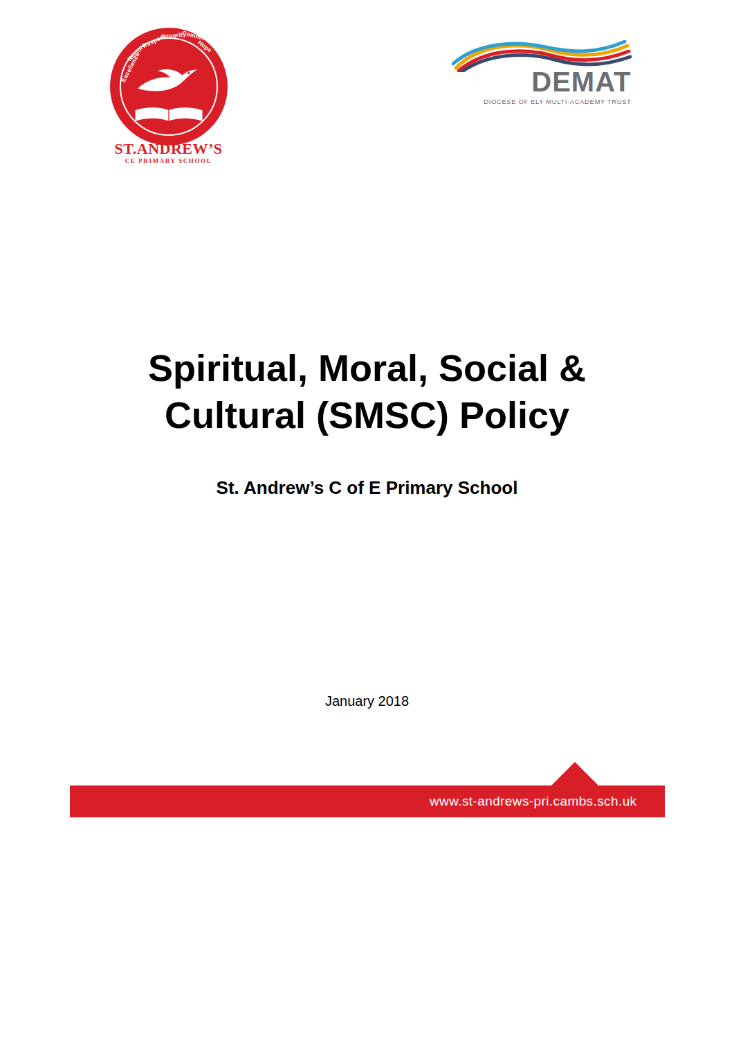Excellence Nurture Respect Integrity Community Hope
ST.ANDREW’S
CE PRIMARY SCHOOL
DEMAT
DIOCESE OF ELY MULTI-ACADEMY TRUST
Spiritual, Moral, Social & Cultural (SMSC) Policy
St. Andrew’s C of E Primary School
January 2018
www.st-andrews-pri.cambs.sch.uk